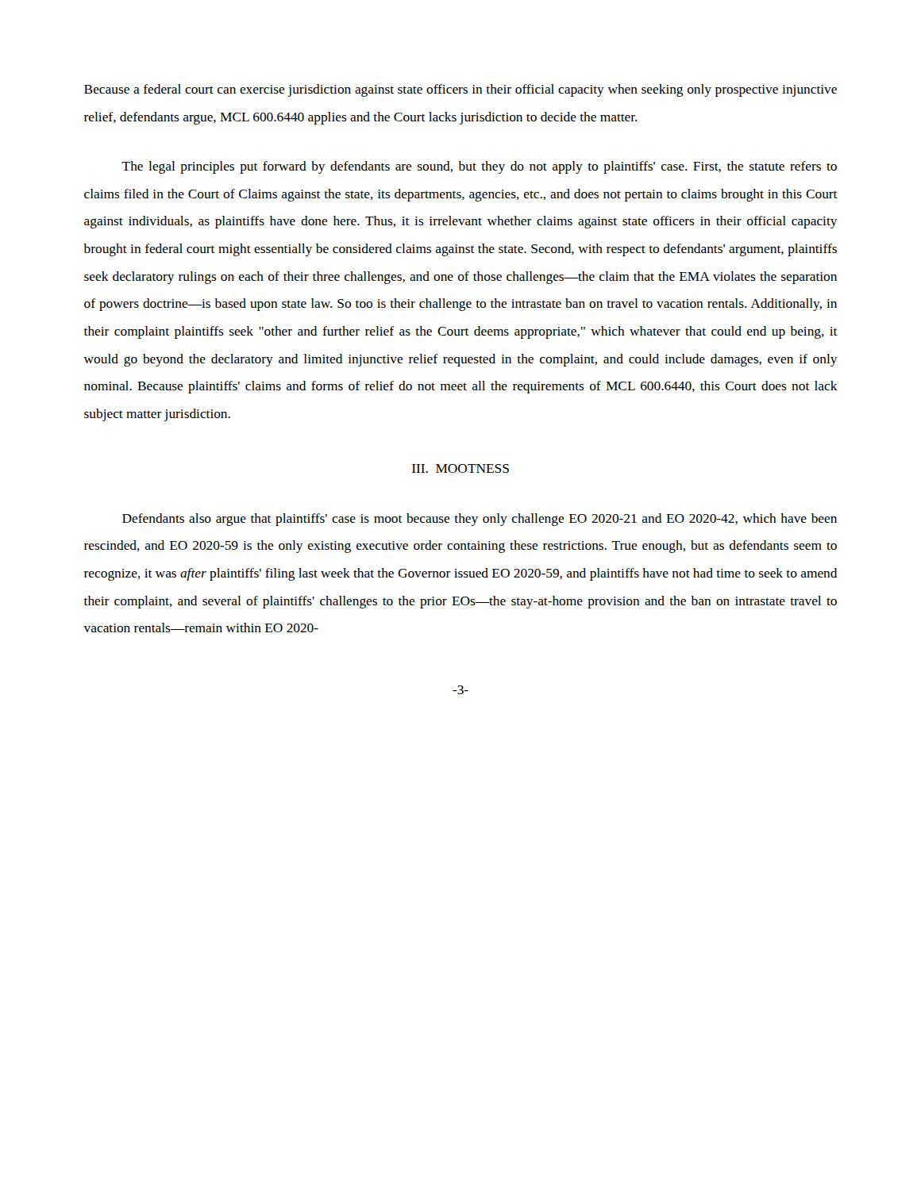Because a federal court can exercise jurisdiction against state officers in their official capacity when seeking only prospective injunctive relief, defendants argue, MCL 600.6440 applies and the Court lacks jurisdiction to decide the matter.
The legal principles put forward by defendants are sound, but they do not apply to plaintiffs' case. First, the statute refers to claims filed in the Court of Claims against the state, its departments, agencies, etc., and does not pertain to claims brought in this Court against individuals, as plaintiffs have done here. Thus, it is irrelevant whether claims against state officers in their official capacity brought in federal court might essentially be considered claims against the state. Second, with respect to defendants' argument, plaintiffs seek declaratory rulings on each of their three challenges, and one of those challenges—the claim that the EMA violates the separation of powers doctrine—is based upon state law. So too is their challenge to the intrastate ban on travel to vacation rentals. Additionally, in their complaint plaintiffs seek "other and further relief as the Court deems appropriate," which whatever that could end up being, it would go beyond the declaratory and limited injunctive relief requested in the complaint, and could include damages, even if only nominal. Because plaintiffs' claims and forms of relief do not meet all the requirements of MCL 600.6440, this Court does not lack subject matter jurisdiction.
III. MOOTNESS
Defendants also argue that plaintiffs' case is moot because they only challenge EO 2020-21 and EO 2020-42, which have been rescinded, and EO 2020-59 is the only existing executive order containing these restrictions. True enough, but as defendants seem to recognize, it was after plaintiffs' filing last week that the Governor issued EO 2020-59, and plaintiffs have not had time to seek to amend their complaint, and several of plaintiffs' challenges to the prior EOs—the stay-at-home provision and the ban on intrastate travel to vacation rentals—remain within EO 2020-
-3-